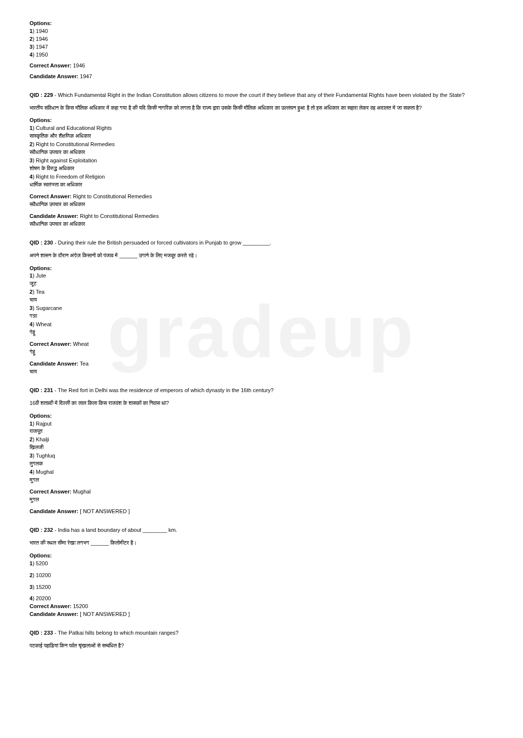gradeup
Options:
1) 1940
2) 1946
3) 1947
4) 1950
Correct Answer: 1946
Candidate Answer: 1947
QID : 229 - Which Fundamental Right in the Indian Constitution allows citizens to move the court if they believe that any of their Fundamental Rights have been violated by the State?
भारतीय संविधान के किस मौलिक अधिकार में कहा गया है की यदि किसी नागरिक को लगता है कि राज्य द्वारा उसके किसी मौलिक अधिकार का उल्लंघन हुआ है तो इस अधिकार का सहारा लेकर वह अदालत में जा सकता है?
Options:
1) Cultural and Educational Rights
सांस्कृतिक और शैक्षणिक अधिकार
2) Right to Constitutional Remedies
संवैधानिक उपचार का अधिकार
3) Right against Exploitation
शोषण के विरुद्ध अधिकार
4) Right to Freedom of Religion
धार्मिक स्वतंत्रता का अधिकार
Correct Answer: Right to Constitutional Remedies
संवैधानिक उपचार का अधिकार
Candidate Answer: Right to Constitutional Remedies
संवैधानिक उपचार का अधिकार
QID : 230 - During their rule the British persuaded or forced cultivators in Punjab to grow _________.
अपने शासन के दौरान अंग्रेज़ किसानों को पंजाब में ______ उगाने के लिए मजबूर करते रहे।
Options:
1) Jute
जूट
2) Tea
चाय
3) Sugarcane
गन्ना
4) Wheat
गेहूं
Correct Answer: Wheat
गेहूं
Candidate Answer: Tea
चाय
QID : 231 - The Red fort in Delhi was the residence of emperors of which dynasty in the 16th century?
16वी शताब्दी में दिल्ली का लाल किला किस राजवंश के शासकों का निवास था?
Options:
1) Rajput
राजपूत
2) Khalji
खिलजी
3) Tughluq
तुगलक
4) Mughal
मुग़ल
Correct Answer: Mughal
मुग़ल
Candidate Answer: [ NOT ANSWERED ]
QID : 232 - India has a land boundary of about ________ km.
भारत की स्थल सीमा रेखा लगभग ______ किलोमीटर है।
Options:
1) 5200
2) 10200
3) 15200
4) 20200
Correct Answer: 15200
Candidate Answer: [ NOT ANSWERED ]
QID : 233 - The Patkai hills belong to which mountain ranges?
पटकाई पहाड़ियां किन पर्वत श्रृंखलाओं से सम्बंधित है?